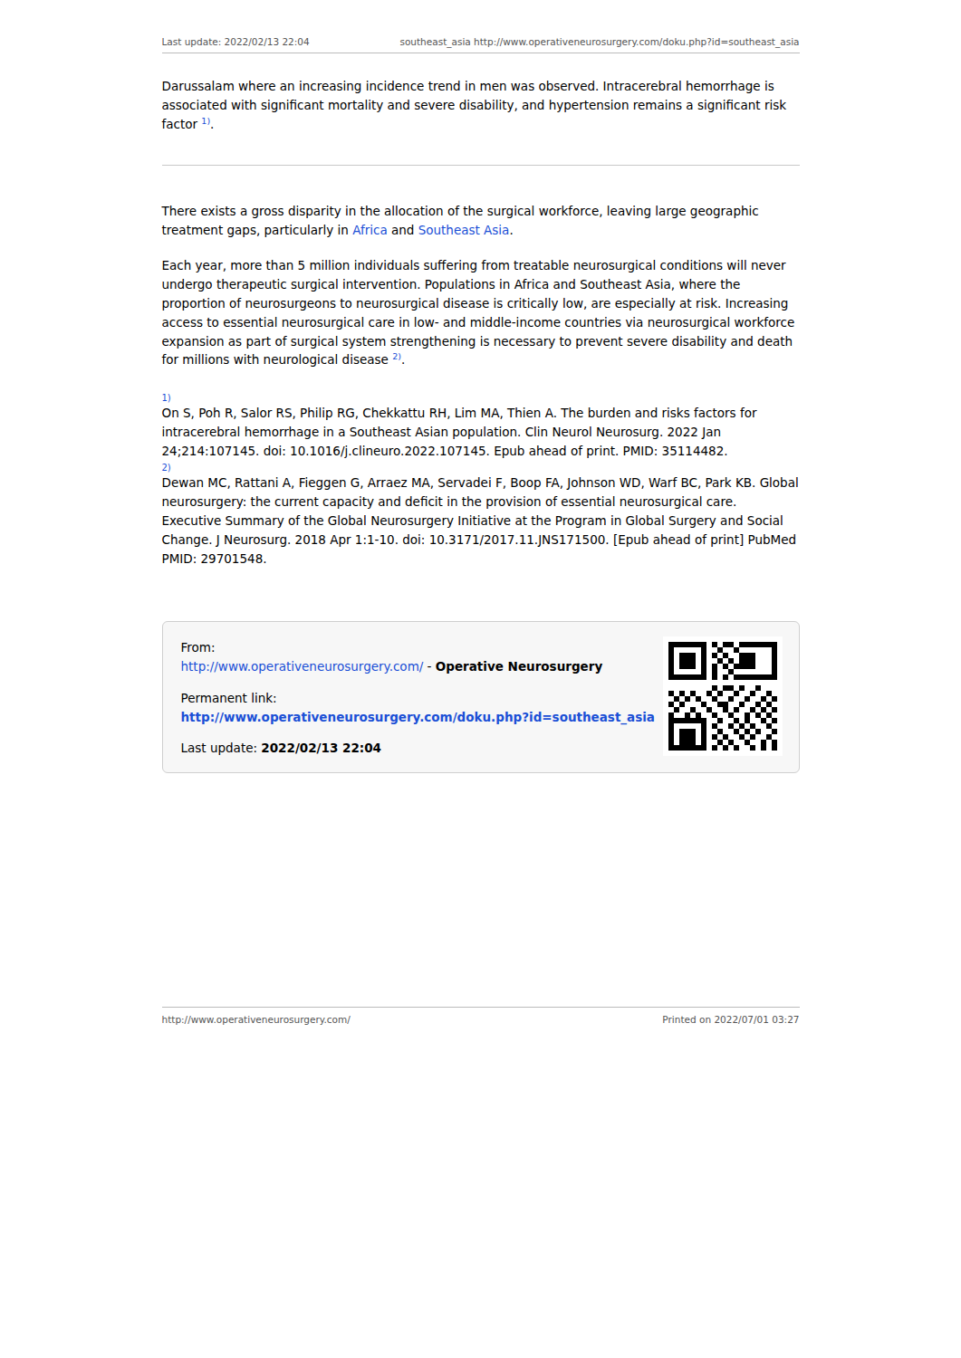Last update: 2022/02/13 22:04
southeast_asia http://www.operativeneurosurgery.com/doku.php?id=southeast_asia
Darussalam where an increasing incidence trend in men was observed. Intracerebral hemorrhage is associated with significant mortality and severe disability, and hypertension remains a significant risk factor 1).
There exists a gross disparity in the allocation of the surgical workforce, leaving large geographic treatment gaps, particularly in Africa and Southeast Asia.
Each year, more than 5 million individuals suffering from treatable neurosurgical conditions will never undergo therapeutic surgical intervention. Populations in Africa and Southeast Asia, where the proportion of neurosurgeons to neurosurgical disease is critically low, are especially at risk. Increasing access to essential neurosurgical care in low- and middle-income countries via neurosurgical workforce expansion as part of surgical system strengthening is necessary to prevent severe disability and death for millions with neurological disease 2).
1)
On S, Poh R, Salor RS, Philip RG, Chekkattu RH, Lim MA, Thien A. The burden and risks factors for intracerebral hemorrhage in a Southeast Asian population. Clin Neurol Neurosurg. 2022 Jan 24;214:107145. doi: 10.1016/j.clineuro.2022.107145. Epub ahead of print. PMID: 35114482.
2)
Dewan MC, Rattani A, Fieggen G, Arraez MA, Servadei F, Boop FA, Johnson WD, Warf BC, Park KB. Global neurosurgery: the current capacity and deficit in the provision of essential neurosurgical care. Executive Summary of the Global Neurosurgery Initiative at the Program in Global Surgery and Social Change. J Neurosurg. 2018 Apr 1:1-10. doi: 10.3171/2017.11.JNS171500. [Epub ahead of print] PubMed PMID: 29701548.
From:
http://www.operativeneurosurgery.com/ - Operative Neurosurgery
Permanent link:
http://www.operativeneurosurgery.com/doku.php?id=southeast_asia
Last update: 2022/02/13 22:04
http://www.operativeneurosurgery.com/
Printed on 2022/07/01 03:27